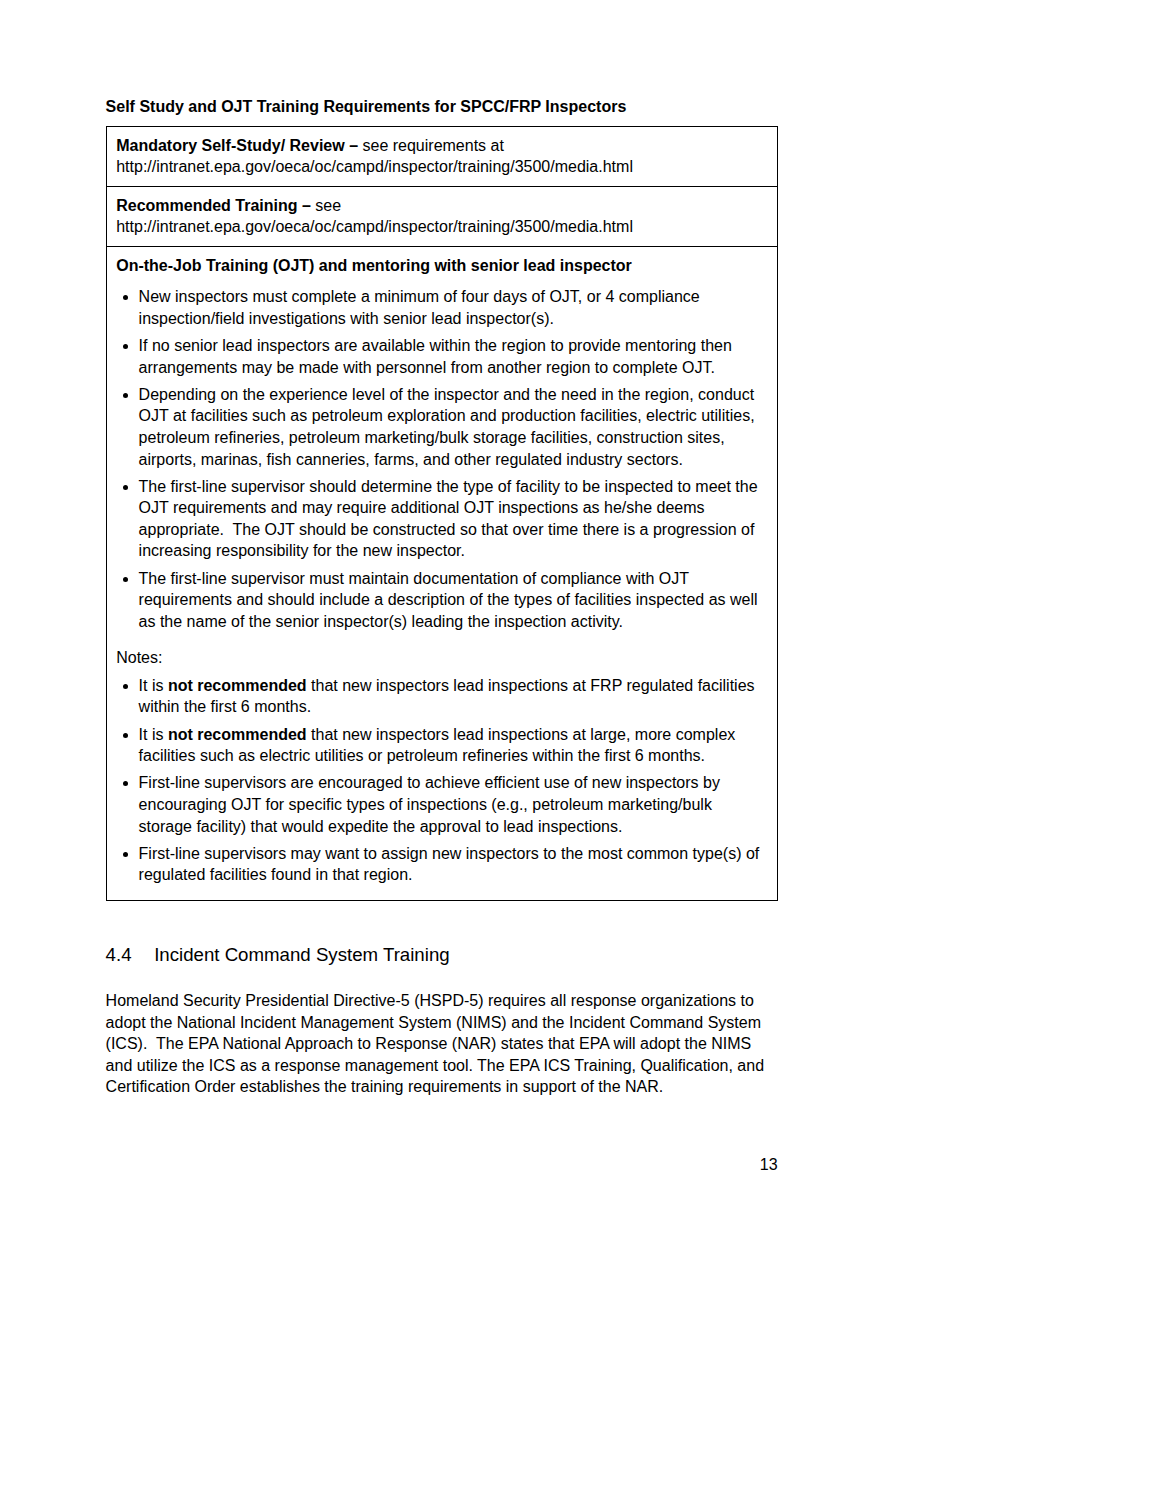Self Study and OJT Training Requirements for SPCC/FRP Inspectors
| Mandatory Self-Study/ Review – see requirements at http://intranet.epa.gov/oeca/oc/campd/inspector/training/3500/media.html |
| Recommended Training – see http://intranet.epa.gov/oeca/oc/campd/inspector/training/3500/media.html |
| On-the-Job Training (OJT) and mentoring with senior lead inspector New inspectors must complete a minimum of four days of OJT, or 4 compliance inspection/field investigations with senior lead inspector(s). If no senior lead inspectors are available within the region to provide mentoring then arrangements may be made with personnel from another region to complete OJT. Depending on the experience level of the inspector and the need in the region, conduct OJT at facilities such as petroleum exploration and production facilities, electric utilities, petroleum refineries, petroleum marketing/bulk storage facilities, construction sites, airports, marinas, fish canneries, farms, and other regulated industry sectors. The first-line supervisor should determine the type of facility to be inspected to meet the OJT requirements and may require additional OJT inspections as he/she deems appropriate. The OJT should be constructed so that over time there is a progression of increasing responsibility for the new inspector. The first-line supervisor must maintain documentation of compliance with OJT requirements and should include a description of the types of facilities inspected as well as the name of the senior inspector(s) leading the inspection activity. Notes: It is not recommended that new inspectors lead inspections at FRP regulated facilities within the first 6 months. It is not recommended that new inspectors lead inspections at large, more complex facilities such as electric utilities or petroleum refineries within the first 6 months. First-line supervisors are encouraged to achieve efficient use of new inspectors by encouraging OJT for specific types of inspections (e.g., petroleum marketing/bulk storage facility) that would expedite the approval to lead inspections. First-line supervisors may want to assign new inspectors to the most common type(s) of regulated facilities found in that region. |
4.4 Incident Command System Training
Homeland Security Presidential Directive-5 (HSPD-5) requires all response organizations to adopt the National Incident Management System (NIMS) and the Incident Command System (ICS). The EPA National Approach to Response (NAR) states that EPA will adopt the NIMS and utilize the ICS as a response management tool. The EPA ICS Training, Qualification, and Certification Order establishes the training requirements in support of the NAR.
13